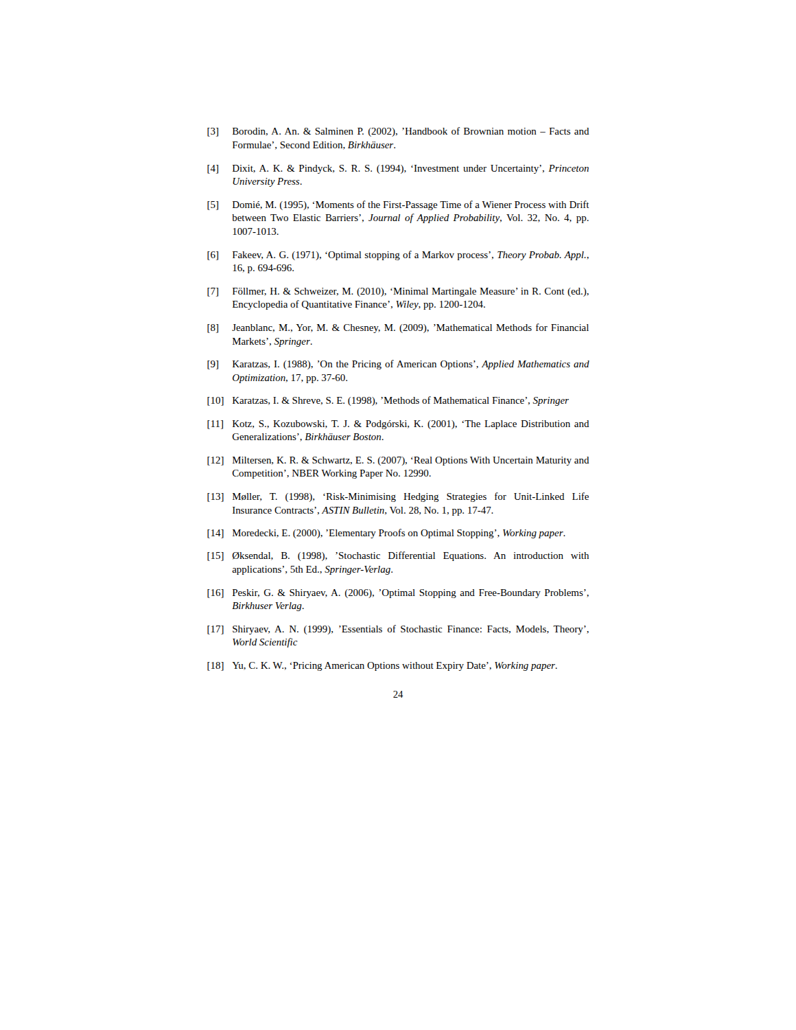[3] Borodin, A. An. & Salminen P. (2002), ’Handbook of Brownian motion – Facts and Formulae’, Second Edition, Birkhäuser.
[4] Dixit, A. K. & Pindyck, S. R. S. (1994), ‘Investment under Uncertainty’, Princeton University Press.
[5] Domié, M. (1995), ‘Moments of the First-Passage Time of a Wiener Process with Drift between Two Elastic Barriers’, Journal of Applied Probability, Vol. 32, No. 4, pp. 1007-1013.
[6] Fakeev, A. G. (1971), ‘Optimal stopping of a Markov process’, Theory Probab. Appl., 16, p. 694-696.
[7] Föllmer, H. & Schweizer, M. (2010), ‘Minimal Martingale Measure’ in R. Cont (ed.), Encyclopedia of Quantitative Finance’, Wiley, pp. 1200-1204.
[8] Jeanblanc, M., Yor, M. & Chesney, M. (2009), ’Mathematical Methods for Financial Markets’, Springer.
[9] Karatzas, I. (1988), ’On the Pricing of American Options’, Applied Mathematics and Optimization, 17, pp. 37-60.
[10] Karatzas, I. & Shreve, S. E. (1998), ’Methods of Mathematical Finance’, Springer
[11] Kotz, S., Kozubowski, T. J. & Podgórski, K. (2001), ‘The Laplace Distribution and Generalizations’, Birkhäuser Boston.
[12] Miltersen, K. R. & Schwartz, E. S. (2007), ‘Real Options With Uncertain Maturity and Competition’, NBER Working Paper No. 12990.
[13] Møller, T. (1998), ‘Risk-Minimising Hedging Strategies for Unit-Linked Life Insurance Contracts’, ASTIN Bulletin, Vol. 28, No. 1, pp. 17-47.
[14] Moredecki, E. (2000), ’Elementary Proofs on Optimal Stopping’, Working paper.
[15] Øksendal, B. (1998), ’Stochastic Differential Equations. An introduction with applications’, 5th Ed., Springer-Verlag.
[16] Peskir, G. & Shiryaev, A. (2006), ’Optimal Stopping and Free-Boundary Problems’, Birkhuser Verlag.
[17] Shiryaev, A. N. (1999), ’Essentials of Stochastic Finance: Facts, Models, Theory’, World Scientific
[18] Yu, C. K. W., ‘Pricing American Options without Expiry Date’, Working paper.
24